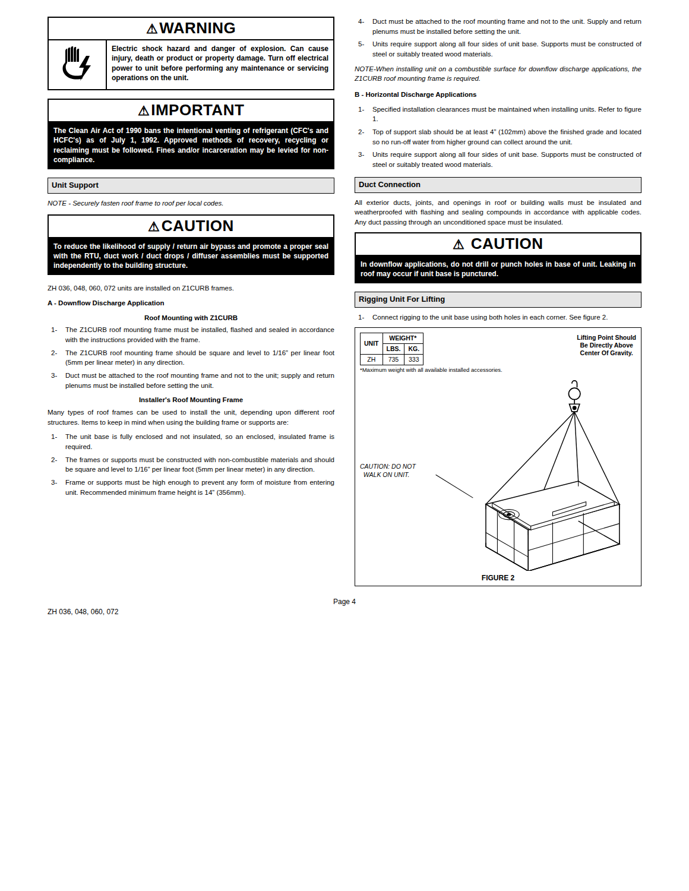⚠WARNING
Electric shock hazard and danger of explosion. Can cause injury, death or product or property damage. Turn off electrical power to unit before performing any maintenance or servicing operations on the unit.
⚠IMPORTANT
The Clean Air Act of 1990 bans the intentional venting of refrigerant (CFC's and HCFC's) as of July 1, 1992. Approved methods of recovery, recycling or reclaiming must be followed. Fines and/or incarceration may be levied for non-compliance.
Unit Support
NOTE - Securely fasten roof frame to roof per local codes.
⚠CAUTION
To reduce the likelihood of supply / return air bypass and promote a proper seal with the RTU, duct work / duct drops / diffuser assemblies must be supported independently to the building structure.
ZH 036, 048, 060, 072 units are installed on Z1CURB frames.
A - Downflow Discharge Application
Roof Mounting with Z1CURB
The Z1CURB roof mounting frame must be installed, flashed and sealed in accordance with the instructions provided with the frame.
The Z1CURB roof mounting frame should be square and level to 1/16” per linear foot (5mm per linear meter) in any direction.
Duct must be attached to the roof mounting frame and not to the unit; supply and return plenums must be installed before setting the unit.
Installer's Roof Mounting Frame
Many types of roof frames can be used to install the unit, depending upon different roof structures. Items to keep in mind when using the building frame or supports are:
The unit base is fully enclosed and not insulated, so an enclosed, insulated frame is required.
The frames or supports must be constructed with non-combustible materials and should be square and level to 1/16” per linear foot (5mm per linear meter) in any direction.
Frame or supports must be high enough to prevent any form of moisture from entering unit. Recommended minimum frame height is 14” (356mm).
Duct must be attached to the roof mounting frame and not to the unit. Supply and return plenums must be installed before setting the unit.
Units require support along all four sides of unit base. Supports must be constructed of steel or suitably treated wood materials.
NOTE-When installing unit on a combustible surface for downflow discharge applications, the Z1CURB roof mounting frame is required.
B - Horizontal Discharge Applications
Specified installation clearances must be maintained when installing units. Refer to figure 1.
Top of support slab should be at least 4” (102mm) above the finished grade and located so no run-off water from higher ground can collect around the unit.
Units require support along all four sides of unit base. Supports must be constructed of steel or suitably treated wood materials.
Duct Connection
All exterior ducts, joints, and openings in roof or building walls must be insulated and weatherproofed with flashing and sealing compounds in accordance with applicable codes. Any duct passing through an unconditioned space must be insulated.
⚠ CAUTION
In downflow applications, do not drill or punch holes in base of unit. Leaking in roof may occur if unit base is punctured.
Rigging Unit For Lifting
Connect rigging to the unit base using both holes in each corner. See figure 2.
| UNIT | WEIGHT* |
| --- | --- |
| LBS. | KG. |
| ZH | 735 | 333 |
*Maximum weight with all available installed accessories.
Lifting Point Should
Be Directly Above
Center Of Gravity.
CAUTION: DO NOT
WALK ON UNIT.
FIGURE 2
Page 4
ZH 036, 048, 060, 072